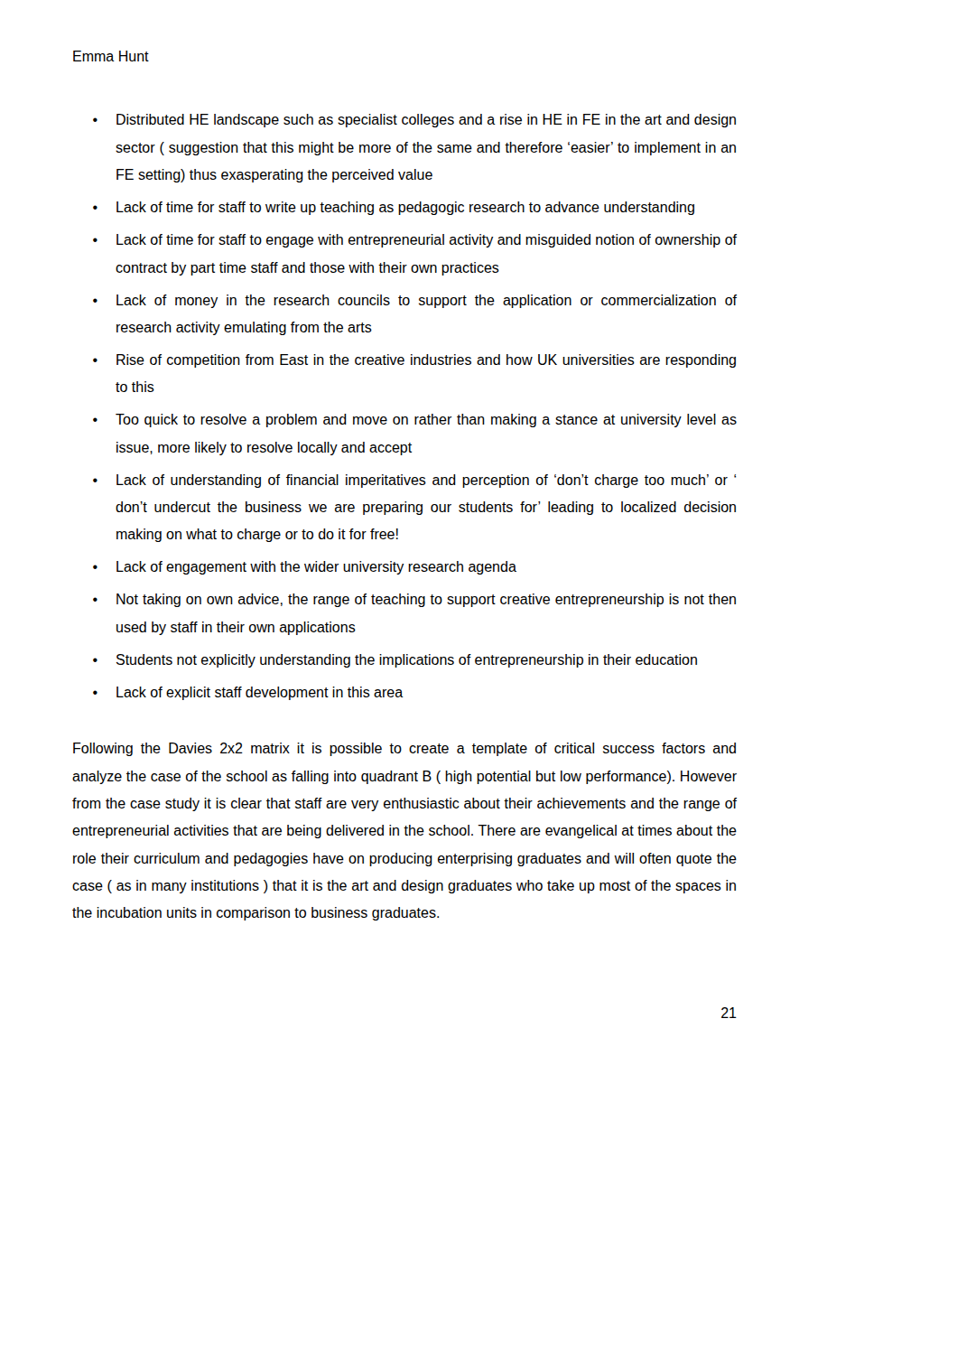Emma Hunt
Distributed HE landscape such as specialist colleges and a rise in HE in FE in the art and design sector ( suggestion that this might be more of the same and therefore ‘easier’ to implement in an FE setting) thus exasperating the perceived value
Lack of time for staff to write up teaching as pedagogic research to advance understanding
Lack of time for staff to engage with entrepreneurial activity and misguided notion of ownership of contract by part time staff and those with their own practices
Lack of money in the research councils to support the application or commercialization of research activity emulating from the arts
Rise of competition from East in the creative industries and how UK universities are responding to this
Too quick to resolve a problem and move on rather than making a stance at university level as issue, more likely to resolve locally and accept
Lack of understanding of financial imperitatives and perception of ‘don’t charge too much’ or ‘ don’t undercut the business we are preparing our students for’ leading to localized decision making on what to charge or to do it for free!
Lack of engagement with the wider university research agenda
Not taking on own advice, the range of teaching to support creative entrepreneurship is not then used by staff in their own applications
Students not explicitly understanding the implications of entrepreneurship in their education
Lack of explicit staff development in this area
Following the Davies 2x2 matrix it is possible to create a template of critical success factors and analyze the case of the school as falling into quadrant B ( high potential but low performance). However from the case study it is clear that staff are very enthusiastic about their achievements and the range of entrepreneurial activities that are being delivered in the school. There are evangelical at times about the role their curriculum and pedagogies have on producing enterprising graduates and will often quote the case ( as in many institutions ) that it is the art and design graduates who take up most of the spaces in the incubation units in comparison to business graduates.
21